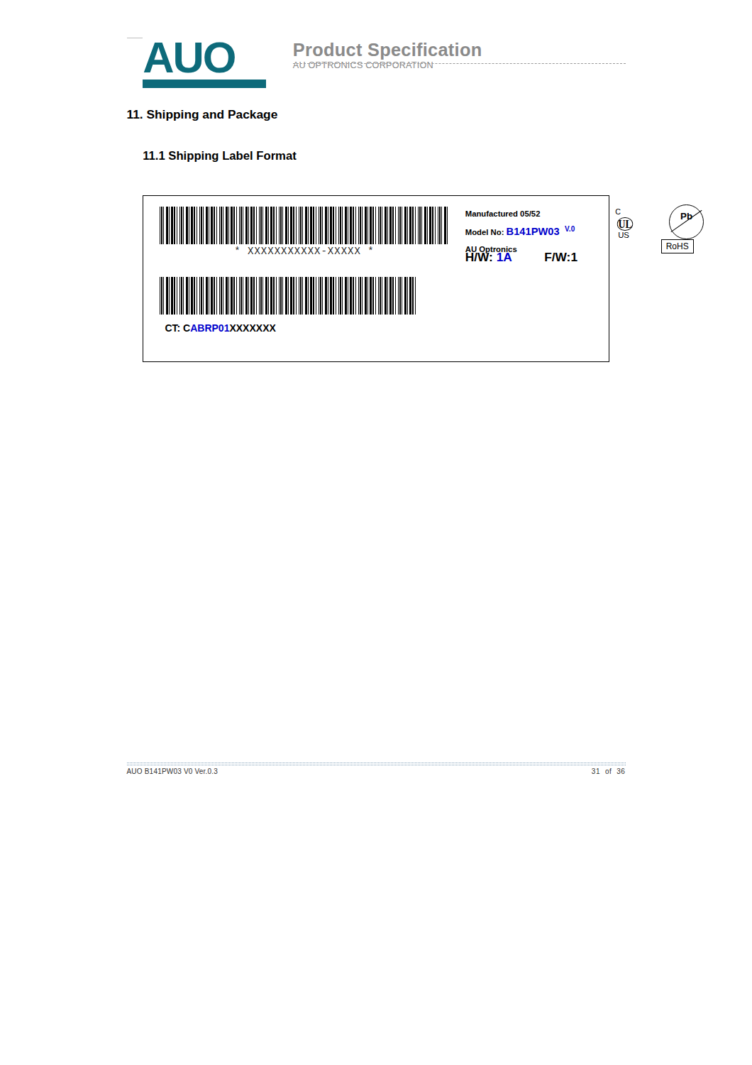AUO
Product Specification
AU OPTRONICS CORPORATION
11. Shipping and Package
11.1 Shipping Label Format
* XXXXXXXXXXX-XXXXX *
CT: CABRP01 XXXXXXX
Manufactured 05/52
Model No: B141PW03 V.0
AU Optronics
H/W: 1A F/W:1
CUL US
Pb
RoHS
AUO B141PW03 V0 Ver.0.3
31 of 36